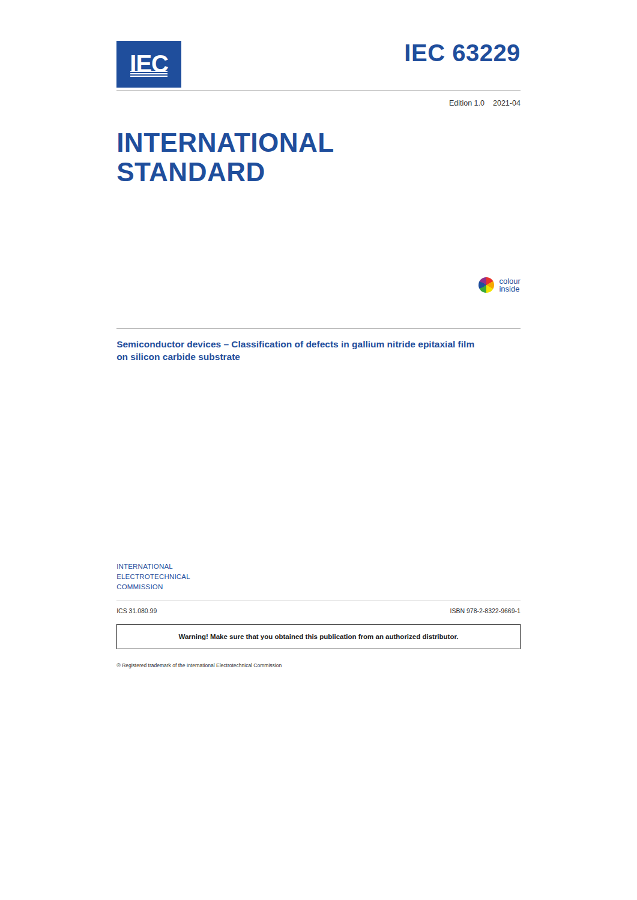IEC
IEC 63229
Edition 1.0 2021-04
INTERNATIONAL
STANDARD
colour
inside
Semiconductor devices – Classification of defects in gallium nitride epitaxial film on silicon carbide substrate
INTERNATIONAL
ELECTROTECHNICAL
COMMISSION
ICS 31.080.99
ISBN 978-2-8322-9669-1
Warning! Make sure that you obtained this publication from an authorized distributor.
® Registered trademark of the International Electrotechnical Commission